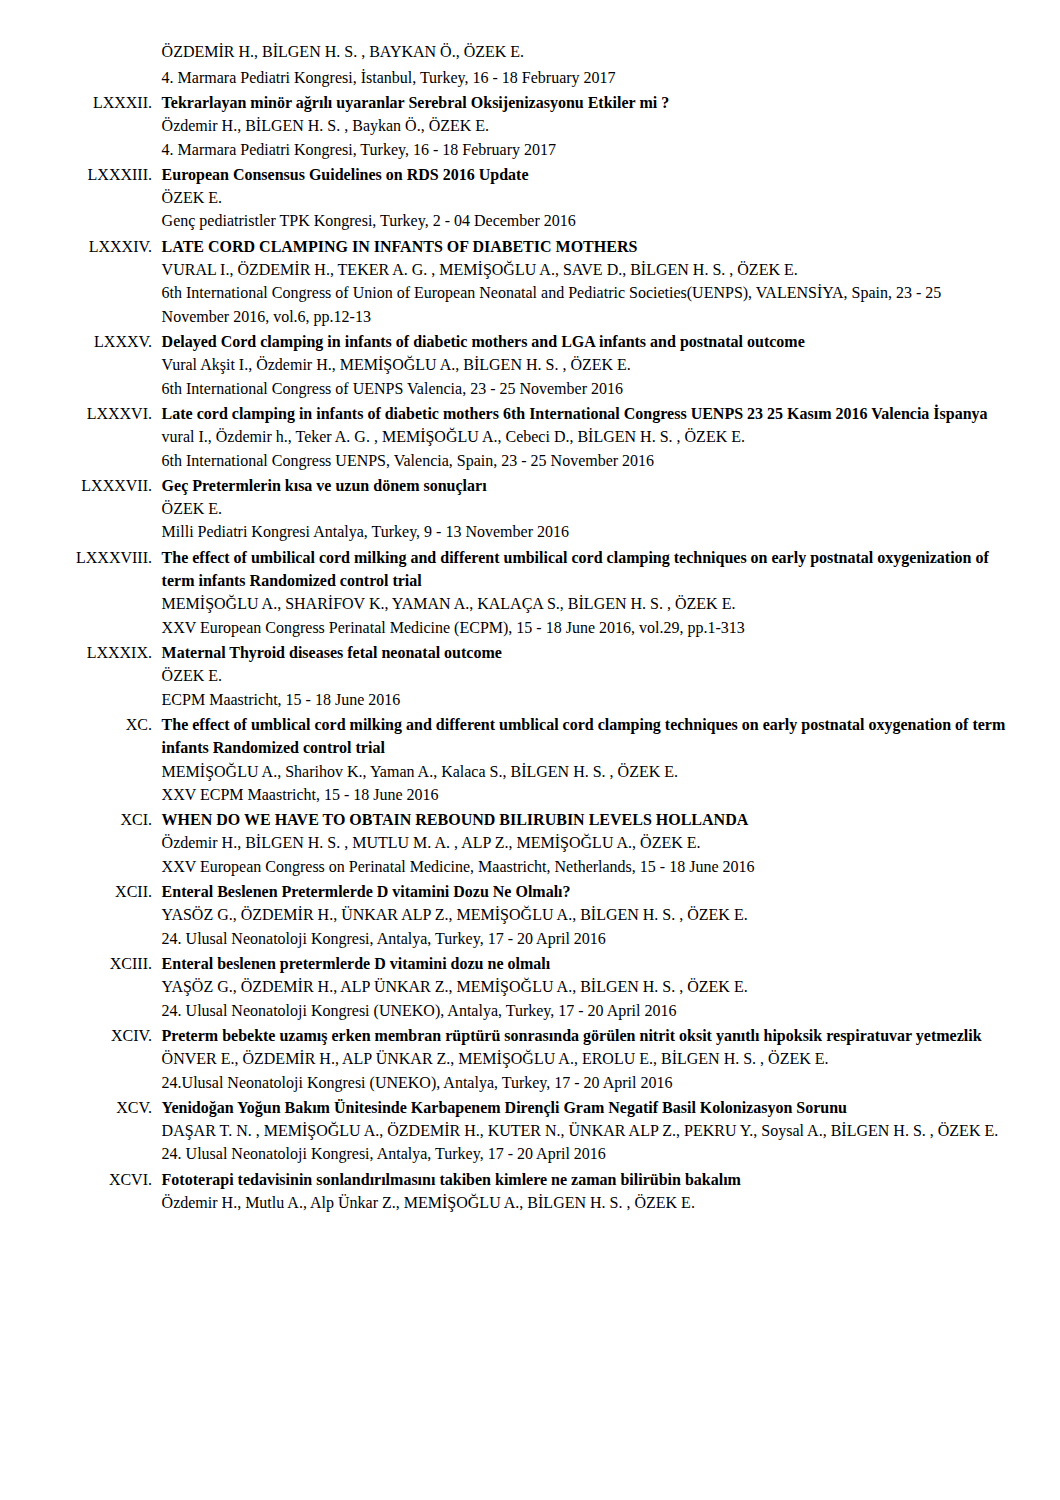ÖZDEMİR H., BİLGEN H. S. , BAYKAN Ö., ÖZEK E.
4. Marmara Pediatri Kongresi, İstanbul, Turkey, 16 - 18 February 2017
LXXXII.
Tekrarlayan minör ağrılı uyaranlar Serebral Oksijenizasyonu Etkiler mi ?
Özdemir H., BİLGEN H. S. , Baykan Ö., ÖZEK E.
4. Marmara Pediatri Kongresi, Turkey, 16 - 18 February 2017
LXXXIII.
European Consensus Guidelines on RDS 2016 Update
ÖZEK E.
Genç pediatristler TPK Kongresi, Turkey, 2 - 04 December 2016
LXXXIV.
LATE CORD CLAMPING IN INFANTS OF DIABETIC MOTHERS
VURAL I., ÖZDEMİR H., TEKER A. G. , MEMİŞOĞLU A., SAVE D., BİLGEN H. S. , ÖZEK E.
6th International Congress of Union of European Neonatal and Pediatric Societies(UENPS), VALENSİYA, Spain, 23 - 25 November 2016, vol.6, pp.12-13
LXXXV.
Delayed Cord clamping in infants of diabetic mothers and LGA infants and postnatal outcome
Vural Akşit I., Özdemir H., MEMİŞOĞLU A., BİLGEN H. S. , ÖZEK E.
6th International Congress of UENPS Valencia, 23 - 25 November 2016
LXXXVI.
Late cord clamping in infants of diabetic mothers 6th International Congress UENPS 23 25 Kasım 2016 Valencia İspanya
vural I., Özdemir h., Teker A. G. , MEMİŞOĞLU A., Cebeci D., BİLGEN H. S. , ÖZEK E.
6th International Congress UENPS, Valencia, Spain, 23 - 25 November 2016
LXXXVII.
Geç Pretermlerin kısa ve uzun dönem sonuçları
ÖZEK E.
Milli Pediatri Kongresi Antalya, Turkey, 9 - 13 November 2016
LXXXVIII.
The effect of umbilical cord milking and different umbilical cord clamping techniques on early postnatal oxygenization of term infants Randomized control trial
MEMİŞOĞLU A., SHARİFOV K., YAMAN A., KALAÇA S., BİLGEN H. S. , ÖZEK E.
XXV European Congress Perinatal Medicine (ECPM), 15 - 18 June 2016, vol.29, pp.1-313
LXXXIX.
Maternal Thyroid diseases fetal neonatal outcome
ÖZEK E.
ECPM Maastricht, 15 - 18 June 2016
XC.
The effect of umblical cord milking and different umblical cord clamping techniques on early postnatal oxygenation of term infants Randomized control trial
MEMİŞOĞLU A., Sharihov K., Yaman A., Kalaca S., BİLGEN H. S. , ÖZEK E.
XXV ECPM Maastricht, 15 - 18 June 2016
XCI.
WHEN DO WE HAVE TO OBTAIN REBOUND BILIRUBIN LEVELS HOLLANDA
Özdemir H., BİLGEN H. S. , MUTLU M. A. , ALP Z., MEMİŞOĞLU A., ÖZEK E.
XXV European Congress on Perinatal Medicine, Maastricht, Netherlands, 15 - 18 June 2016
XCII.
Enteral Beslenen Pretermlerde D vitamini Dozu Ne Olmalı?
YASÖZ G., ÖZDEMİR H., ÜNKAR ALP Z., MEMİŞOĞLU A., BİLGEN H. S. , ÖZEK E.
24. Ulusal Neonatoloji Kongresi, Antalya, Turkey, 17 - 20 April 2016
XCIII.
Enteral beslenen pretermlerde D vitamini dozu ne olmalı
YAŞÖZ G., ÖZDEMİR H., ALP ÜNKAR Z., MEMİŞOĞLU A., BİLGEN H. S. , ÖZEK E.
24. Ulusal Neonatoloji Kongresi (UNEKO), Antalya, Turkey, 17 - 20 April 2016
XCIV.
Preterm bebekte uzamış erken membran rüptürü sonrasında görülen nitrit oksit yanıtlı hipoksik respiratuvar yetmezlik
ÖNVER E., ÖZDEMİR H., ALP ÜNKAR Z., MEMİŞOĞLU A., EROLU E., BİLGEN H. S. , ÖZEK E.
24.Ulusal Neonatoloji Kongresi (UNEKO), Antalya, Turkey, 17 - 20 April 2016
XCV.
Yenidoğan Yoğun Bakım Ünitesinde Karbapenem Dirençli Gram Negatif Basil Kolonizasyon Sorunu
DAŞAR T. N. , MEMİŞOĞLU A., ÖZDEMİR H., KUTER N., ÜNKAR ALP Z., PEKRU Y., Soysal A., BİLGEN H. S. , ÖZEK E.
24. Ulusal Neonatoloji Kongresi, Antalya, Turkey, 17 - 20 April 2016
XCVI.
Fototerapi tedavisinin sonlandırılmasını takiben kimlere ne zaman bilirübin bakalım
Özdemir H., Mutlu A., Alp Ünkar Z., MEMİŞOĞLU A., BİLGEN H. S. , ÖZEK E.